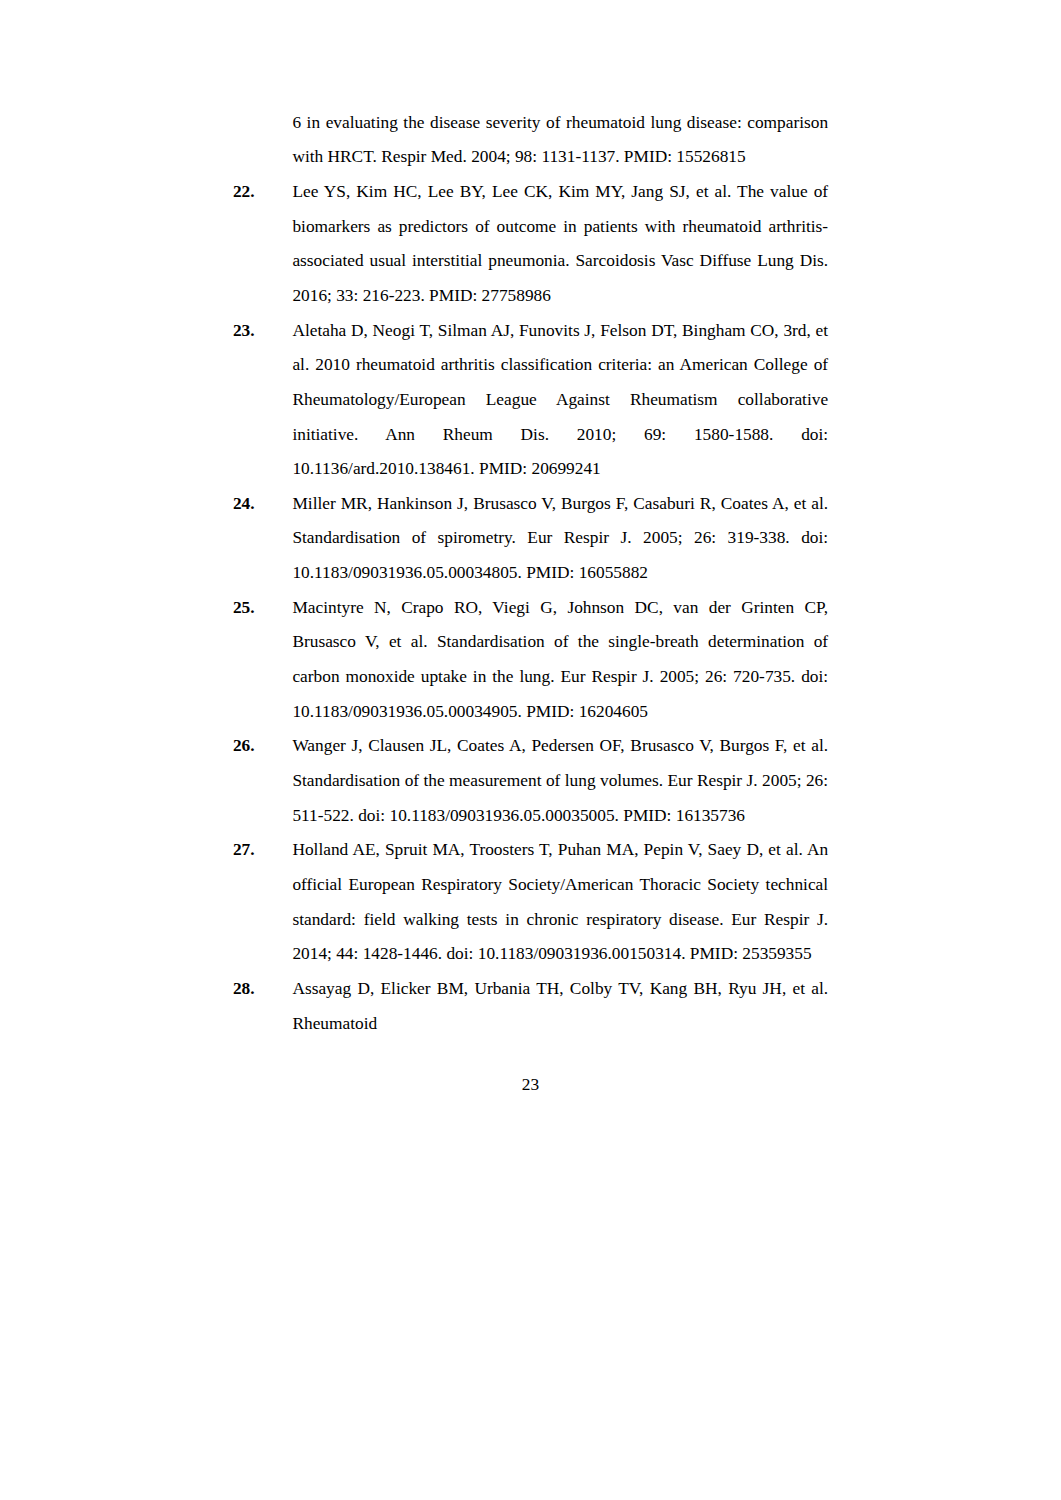6 in evaluating the disease severity of rheumatoid lung disease: comparison with HRCT. Respir Med. 2004; 98: 1131-1137. PMID: 15526815
22. Lee YS, Kim HC, Lee BY, Lee CK, Kim MY, Jang SJ, et al. The value of biomarkers as predictors of outcome in patients with rheumatoid arthritis-associated usual interstitial pneumonia. Sarcoidosis Vasc Diffuse Lung Dis. 2016; 33: 216-223. PMID: 27758986
23. Aletaha D, Neogi T, Silman AJ, Funovits J, Felson DT, Bingham CO, 3rd, et al. 2010 rheumatoid arthritis classification criteria: an American College of Rheumatology/European League Against Rheumatism collaborative initiative. Ann Rheum Dis. 2010; 69: 1580-1588. doi: 10.1136/ard.2010.138461. PMID: 20699241
24. Miller MR, Hankinson J, Brusasco V, Burgos F, Casaburi R, Coates A, et al. Standardisation of spirometry. Eur Respir J. 2005; 26: 319-338. doi: 10.1183/09031936.05.00034805. PMID: 16055882
25. Macintyre N, Crapo RO, Viegi G, Johnson DC, van der Grinten CP, Brusasco V, et al. Standardisation of the single-breath determination of carbon monoxide uptake in the lung. Eur Respir J. 2005; 26: 720-735. doi: 10.1183/09031936.05.00034905. PMID: 16204605
26. Wanger J, Clausen JL, Coates A, Pedersen OF, Brusasco V, Burgos F, et al. Standardisation of the measurement of lung volumes. Eur Respir J. 2005; 26: 511-522. doi: 10.1183/09031936.05.00035005. PMID: 16135736
27. Holland AE, Spruit MA, Troosters T, Puhan MA, Pepin V, Saey D, et al. An official European Respiratory Society/American Thoracic Society technical standard: field walking tests in chronic respiratory disease. Eur Respir J. 2014; 44: 1428-1446. doi: 10.1183/09031936.00150314. PMID: 25359355
28. Assayag D, Elicker BM, Urbania TH, Colby TV, Kang BH, Ryu JH, et al. Rheumatoid
23